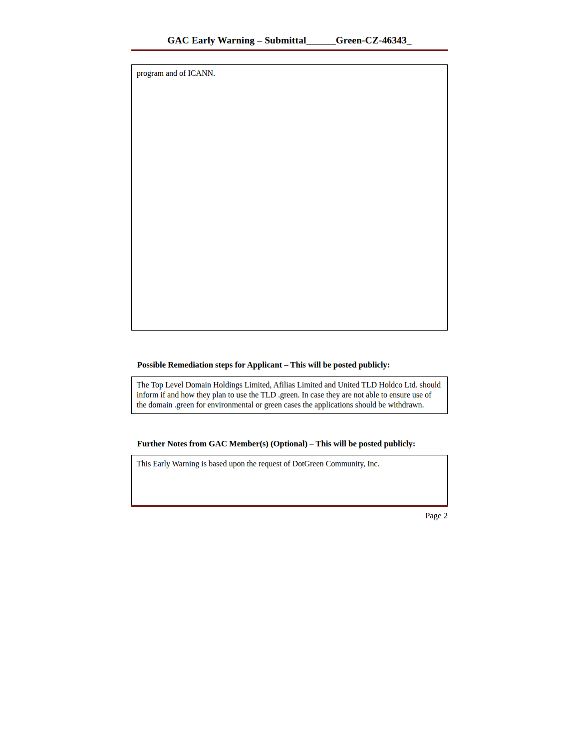GAC Early Warning – Submittal______Green-CZ-46343_
program and of ICANN.
Possible Remediation steps for Applicant – This will be posted publicly:
The Top Level Domain Holdings Limited, Afilias Limited and United TLD Holdco Ltd. should inform if and how they plan to use the TLD .green. In case they are not able to ensure use of the domain .green for environmental or green cases the applications should be withdrawn.
Further Notes from GAC Member(s) (Optional) – This will be posted publicly:
This Early Warning is based upon the request of DotGreen Community, Inc.
Page 2